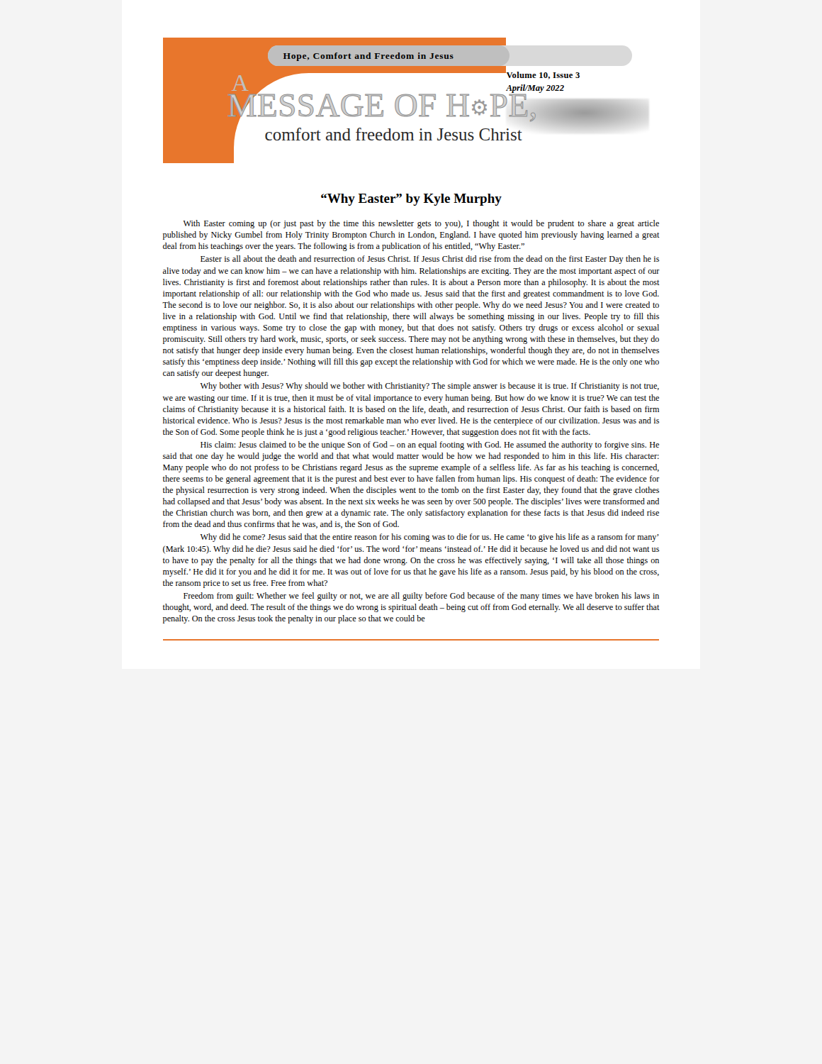Hope, Comfort and Freedom in Jesus
Volume 10, Issue 3
April/May 2022
A
MESSAGE OF H⚙PE,
comfort and freedom in Jesus Christ
“Why Easter” by Kyle Murphy
With Easter coming up (or just past by the time this newsletter gets to you), I thought it would be prudent to share a great article published by Nicky Gumbel from Holy Trinity Brompton Church in London, England. I have quoted him previously having learned a great deal from his teachings over the years. The following is from a publication of his entitled, “Why Easter.”
Easter is all about the death and resurrection of Jesus Christ. If Jesus Christ did rise from the dead on the first Easter Day then he is alive today and we can know him – we can have a relationship with him. Relationships are exciting. They are the most important aspect of our lives. Christianity is first and foremost about relationships rather than rules. It is about a Person more than a philosophy. It is about the most important relationship of all: our relationship with the God who made us. Jesus said that the first and greatest commandment is to love God. The second is to love our neighbor. So, it is also about our relationships with other people. Why do we need Jesus? You and I were created to live in a relationship with God. Until we find that relationship, there will always be something missing in our lives. People try to fill this emptiness in various ways. Some try to close the gap with money, but that does not satisfy. Others try drugs or excess alcohol or sexual promiscuity. Still others try hard work, music, sports, or seek success. There may not be anything wrong with these in themselves, but they do not satisfy that hunger deep inside every human being. Even the closest human relationships, wonderful though they are, do not in themselves satisfy this ‘emptiness deep inside.’ Nothing will fill this gap except the relationship with God for which we were made. He is the only one who can satisfy our deepest hunger.
Why bother with Jesus? Why should we bother with Christianity? The simple answer is because it is true. If Christianity is not true, we are wasting our time. If it is true, then it must be of vital importance to every human being. But how do we know it is true? We can test the claims of Christianity because it is a historical faith. It is based on the life, death, and resurrection of Jesus Christ. Our faith is based on firm historical evidence. Who is Jesus? Jesus is the most remarkable man who ever lived. He is the centerpiece of our civilization. Jesus was and is the Son of God. Some people think he is just a ‘good religious teacher.’ However, that suggestion does not fit with the facts.
His claim: Jesus claimed to be the unique Son of God – on an equal footing with God. He assumed the authority to forgive sins. He said that one day he would judge the world and that what would matter would be how we had responded to him in this life. His character: Many people who do not profess to be Christians regard Jesus as the supreme example of a selfless life. As far as his teaching is concerned, there seems to be general agreement that it is the purest and best ever to have fallen from human lips. His conquest of death: The evidence for the physical resurrection is very strong indeed. When the disciples went to the tomb on the first Easter day, they found that the grave clothes had collapsed and that Jesus’ body was absent. In the next six weeks he was seen by over 500 people. The disciples’ lives were transformed and the Christian church was born, and then grew at a dynamic rate. The only satisfactory explanation for these facts is that Jesus did indeed rise from the dead and thus confirms that he was, and is, the Son of God.
Why did he come? Jesus said that the entire reason for his coming was to die for us. He came ‘to give his life as a ransom for many’ (Mark 10:45). Why did he die? Jesus said he died ‘for’ us. The word ‘for’ means ‘instead of.’ He did it because he loved us and did not want us to have to pay the penalty for all the things that we had done wrong. On the cross he was effectively saying, ‘I will take all those things on myself.’ He did it for you and he did it for me. It was out of love for us that he gave his life as a ransom. Jesus paid, by his blood on the cross, the ransom price to set us free. Free from what?
Freedom from guilt: Whether we feel guilty or not, we are all guilty before God because of the many times we have broken his laws in thought, word, and deed. The result of the things we do wrong is spiritual death – being cut off from God eternally. We all deserve to suffer that penalty. On the cross Jesus took the penalty in our place so that we could be